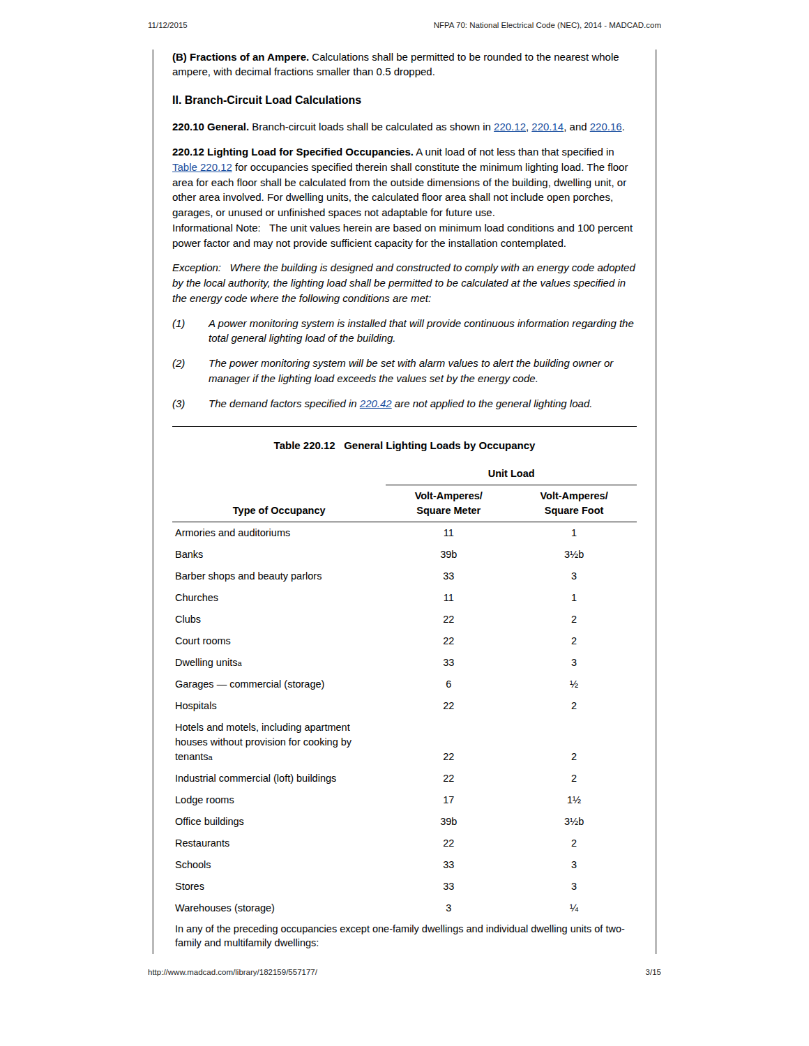11/12/2015
NFPA 70: National Electrical Code (NEC), 2014 - MADCAD.com
(B) Fractions of an Ampere. Calculations shall be permitted to be rounded to the nearest whole ampere, with decimal fractions smaller than 0.5 dropped.
II. Branch-Circuit Load Calculations
220.10 General. Branch-circuit loads shall be calculated as shown in 220.12, 220.14, and 220.16.
220.12 Lighting Load for Specified Occupancies. A unit load of not less than that specified in Table 220.12 for occupancies specified therein shall constitute the minimum lighting load. The floor area for each floor shall be calculated from the outside dimensions of the building, dwelling unit, or other area involved. For dwelling units, the calculated floor area shall not include open porches, garages, or unused or unfinished spaces not adaptable for future use.
Informational Note: The unit values herein are based on minimum load conditions and 100 percent power factor and may not provide sufficient capacity for the installation contemplated.
Exception: Where the building is designed and constructed to comply with an energy code adopted by the local authority, the lighting load shall be permitted to be calculated at the values specified in the energy code where the following conditions are met:
A power monitoring system is installed that will provide continuous information regarding the total general lighting load of the building.
The power monitoring system will be set with alarm values to alert the building owner or manager if the lighting load exceeds the values set by the energy code.
The demand factors specified in 220.42 are not applied to the general lighting load.
Table 220.12 General Lighting Loads by Occupancy
| | Unit Load |
| --- | --- |
| Type of Occupancy | Volt-Amperes/ Square Meter | Volt-Amperes/ Square Foot |
| Armories and auditoriums | 11 | 1 |
| Banks | 39b | 3½b |
| Barber shops and beauty parlors | 33 | 3 |
| Churches | 11 | 1 |
| Clubs | 22 | 2 |
| Court rooms | 22 | 2 |
| Dwelling units a | 33 | 3 |
| Garages — commercial (storage) | 6 | ½ |
| Hospitals | 22 | 2 |
| Hotels and motels, including apartment houses without provision for cooking by tenants a | 22 | 2 |
| Industrial commercial (loft) buildings | 22 | 2 |
| Lodge rooms | 17 | 1½ |
| Office buildings | 39b | 3½b |
| Restaurants | 22 | 2 |
| Schools | 33 | 3 |
| Stores | 33 | 3 |
| Warehouses (storage) | 3 | ¼ |
| In any of the preceding occupancies except one-family dwellings and individual dwelling units of two-family and multifamily dwellings: |
http://www.madcad.com/library/182159/557177/
3/15